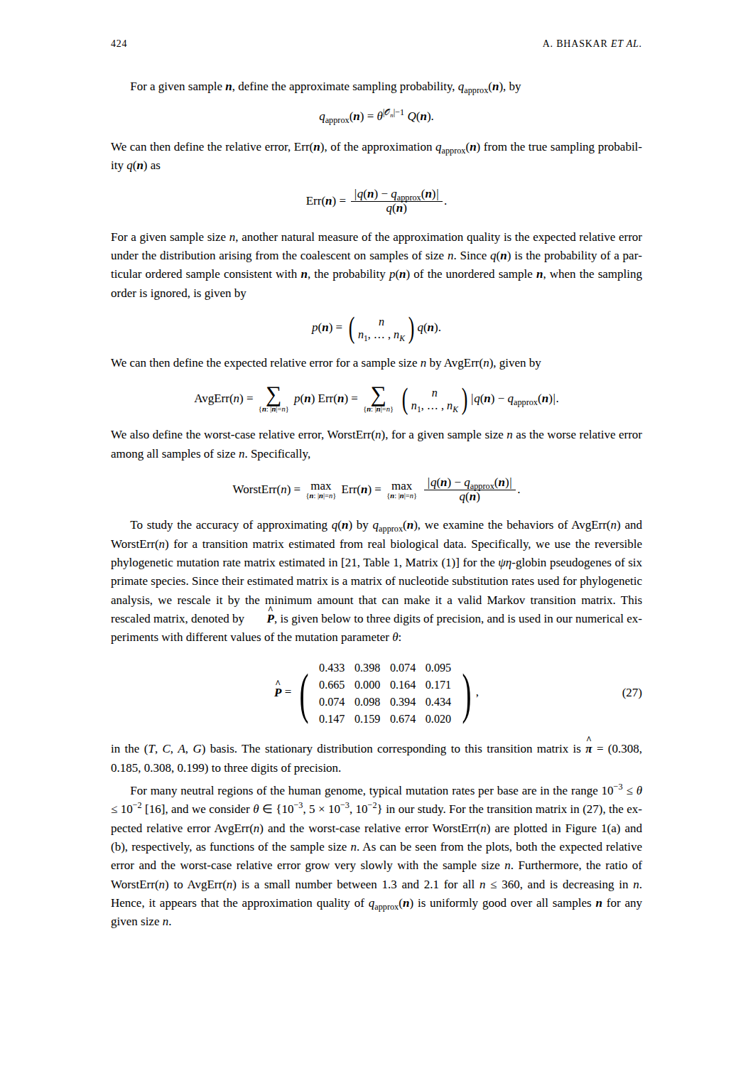424 A. Bhaskar et al.
For a given sample n, define the approximate sampling probability, qapprox(n), by
qapprox(n) = θ|𝒪n|−1 Q(n).
We can then define the relative error, Err(n), of the approximation qapprox(n) from the true sampling probability q(n) as
Err(n) = |q(n) − qapprox(n)|q(n).
For a given sample size n, another natural measure of the approximation quality is the expected relative error under the distribution arising from the coalescent on samples of size n. Since q(n) is the probability of a particular ordered sample consistent with n, the probability p(n) of the unordered sample n, when the sampling order is ignored, is given by
p(n) = (n
n1, … , nK) q(n).
We can then define the expected relative error for a sample size n by AvgErr(n), given by
AvgErr(n) = ∑{n: |n|=n} p(n) Err(n) = ∑{n: |n|=n} (n
n1, … , nK)|q(n) − qapprox(n)|.
We also define the worst-case relative error, WorstErr(n), for a given sample size n as the worse relative error among all samples of size n. Specifically,
WorstErr(n) = max{n: |n|=n} Err(n) = max{n: |n|=n} |q(n) − qapprox(n)|q(n).
To study the accuracy of approximating q(n) by qapprox(n), we examine the behaviors of AvgErr(n) and WorstErr(n) for a transition matrix estimated from real biological data. Specifically, we use the reversible phylogenetic mutation rate matrix estimated in [21, Table 1, Matrix (1)] for the ψη-globin pseudogenes of six primate species. Since their estimated matrix is a matrix of nucleotide substitution rates used for phylogenetic analysis, we rescale it by the minimum amount that can make it a valid Markov transition matrix. This rescaled matrix, denoted by ^P, is given below to three digits of precision, and is used in our numerical experiments with different values of the mutation parameter θ:
^P = (
| 0.433 | 0.398 | 0.074 | 0.095 |
| 0.665 | 0.000 | 0.164 | 0.171 |
| 0.074 | 0.098 | 0.394 | 0.434 |
| 0.147 | 0.159 | 0.674 | 0.020 |
) ,
(27)
in the (T, C, A, G) basis. The stationary distribution corresponding to this transition matrix is ^π = (0.308, 0.185, 0.308, 0.199) to three digits of precision.
For many neutral regions of the human genome, typical mutation rates per base are in the range 10−3 ≤ θ ≤ 10−2 [16], and we consider θ ∈ {10−3, 5 × 10−3, 10−2} in our study. For the transition matrix in (27), the expected relative error AvgErr(n) and the worst-case relative error WorstErr(n) are plotted in Figure 1(a) and (b), respectively, as functions of the sample size n. As can be seen from the plots, both the expected relative error and the worst-case relative error grow very slowly with the sample size n. Furthermore, the ratio of WorstErr(n) to AvgErr(n) is a small number between 1.3 and 2.1 for all n ≤ 360, and is decreasing in n. Hence, it appears that the approximation quality of qapprox(n) is uniformly good over all samples n for any given size n.